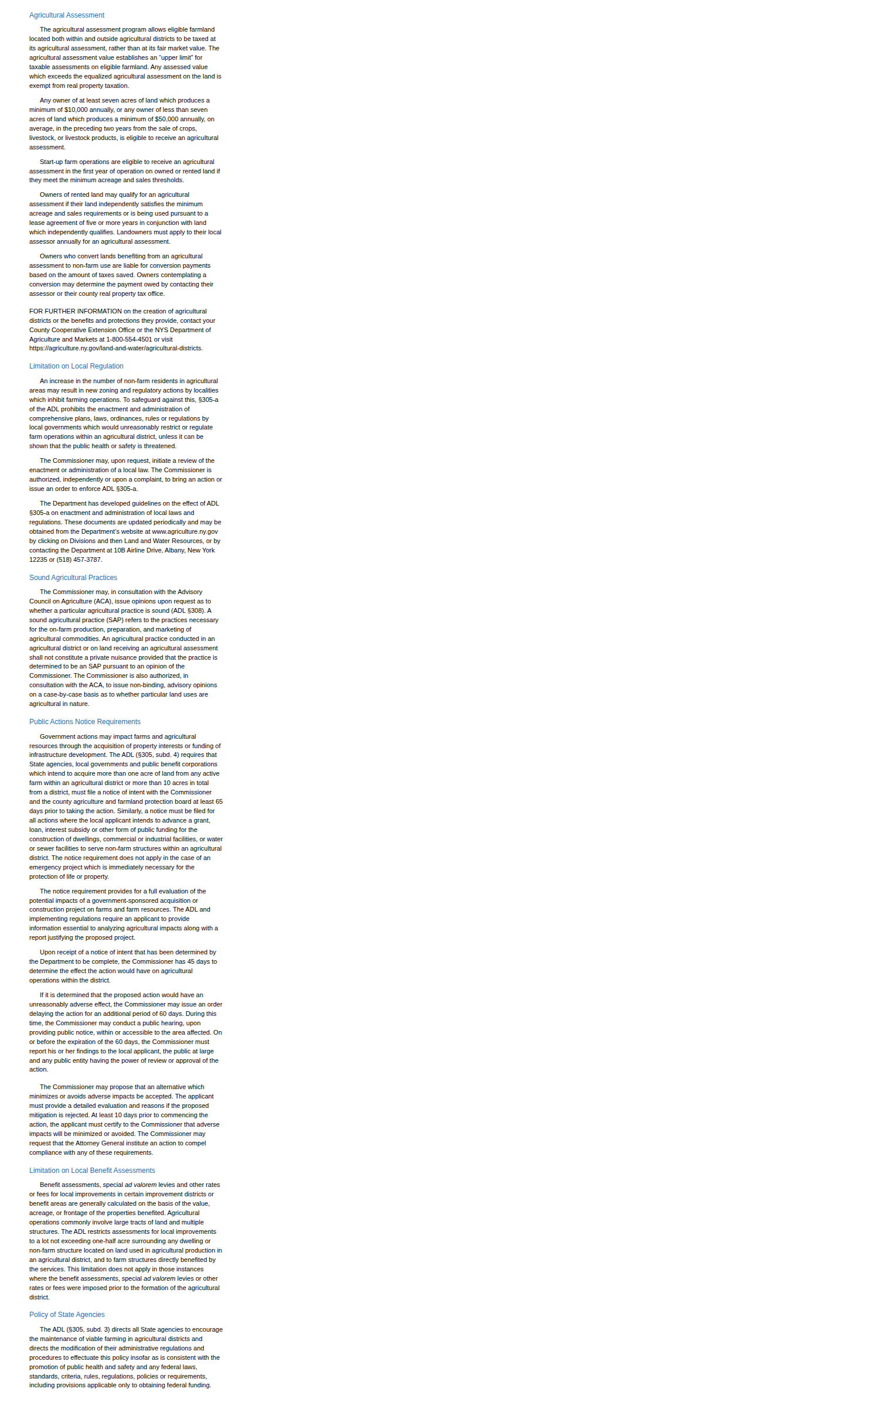Agricultural Assessment
The agricultural assessment program allows eligible farmland located both within and outside agricultural districts to be taxed at its agricultural assessment, rather than at its fair market value. The agricultural assessment value establishes an “upper limit” for taxable assessments on eligible farmland. Any assessed value which exceeds the equalized agricultural assessment on the land is exempt from real property taxation.
Any owner of at least seven acres of land which produces a minimum of $10,000 annually, or any owner of less than seven acres of land which produces a minimum of $50,000 annually, on average, in the preceding two years from the sale of crops, livestock, or livestock products, is eligible to receive an agricultural assessment.
Start-up farm operations are eligible to receive an agricultural assessment in the first year of operation on owned or rented land if they meet the minimum acreage and sales thresholds.
Owners of rented land may qualify for an agricultural assessment if their land independently satisfies the minimum acreage and sales requirements or is being used pursuant to a lease agreement of five or more years in conjunction with land which independently qualifies. Landowners must apply to their local assessor annually for an agricultural assessment.
Owners who convert lands benefiting from an agricultural assessment to non-farm use are liable for conversion payments based on the amount of taxes saved. Owners contemplating a conversion may determine the payment owed by contacting their assessor or their county real property tax office.
FOR FURTHER INFORMATION on the creation of agricultural districts or the benefits and protections they provide, contact your County Cooperative Extension Office or the NYS Department of Agriculture and Markets at 1-800-554-4501 or visit https://agriculture.ny.gov/land-and-water/agricultural-districts.
Limitation on Local Regulation
An increase in the number of non-farm residents in agricultural areas may result in new zoning and regulatory actions by localities which inhibit farming operations. To safeguard against this, §305-a of the ADL prohibits the enactment and administration of comprehensive plans, laws, ordinances, rules or regulations by local governments which would unreasonably restrict or regulate farm operations within an agricultural district, unless it can be shown that the public health or safety is threatened.
The Commissioner may, upon request, initiate a review of the enactment or administration of a local law. The Commissioner is authorized, independently or upon a complaint, to bring an action or issue an order to enforce ADL §305-a.
The Department has developed guidelines on the effect of ADL §305-a on enactment and administration of local laws and regulations. These documents are updated periodically and may be obtained from the Department’s website at www.agriculture.ny.gov by clicking on Divisions and then Land and Water Resources, or by contacting the Department at 10B Airline Drive, Albany, New York 12235 or (518) 457-3787.
Sound Agricultural Practices
The Commissioner may, in consultation with the Advisory Council on Agriculture (ACA), issue opinions upon request as to whether a particular agricultural practice is sound (ADL §308). A sound agricultural practice (SAP) refers to the practices necessary for the on-farm production, preparation, and marketing of agricultural commodities. An agricultural practice conducted in an agricultural district or on land receiving an agricultural assessment shall not constitute a private nuisance provided that the practice is determined to be an SAP pursuant to an opinion of the Commissioner. The Commissioner is also authorized, in consultation with the ACA, to issue non-binding, advisory opinions on a case-by-case basis as to whether particular land uses are agricultural in nature.
Public Actions Notice Requirements
Government actions may impact farms and agricultural resources through the acquisition of property interests or funding of infrastructure development. The ADL (§305, subd. 4) requires that State agencies, local governments and public benefit corporations which intend to acquire more than one acre of land from any active farm within an agricultural district or more than 10 acres in total from a district, must file a notice of intent with the Commissioner and the county agriculture and farmland protection board at least 65 days prior to taking the action. Similarly, a notice must be filed for all actions where the local applicant intends to advance a grant, loan, interest subsidy or other form of public funding for the construction of dwellings, commercial or industrial facilities, or water or sewer facilities to serve non-farm structures within an agricultural district. The notice requirement does not apply in the case of an emergency project which is immediately necessary for the protection of life or property.
The notice requirement provides for a full evaluation of the potential impacts of a government-sponsored acquisition or construction project on farms and farm resources. The ADL and implementing regulations require an applicant to provide information essential to analyzing agricultural impacts along with a report justifying the proposed project.
Upon receipt of a notice of intent that has been determined by the Department to be complete, the Commissioner has 45 days to determine the effect the action would have on agricultural operations within the district.
If it is determined that the proposed action would have an unreasonably adverse effect, the Commissioner may issue an order delaying the action for an additional period of 60 days. During this time, the Commissioner may conduct a public hearing, upon providing public notice, within or accessible to the area affected. On or before the expiration of the 60 days, the Commissioner must report his or her findings to the local applicant, the public at large and any public entity having the power of review or approval of the action.
The Commissioner may propose that an alternative which minimizes or avoids adverse impacts be accepted. The applicant must provide a detailed evaluation and reasons if the proposed mitigation is rejected. At least 10 days prior to commencing the action, the applicant must certify to the Commissioner that adverse impacts will be minimized or avoided. The Commissioner may request that the Attorney General institute an action to compel compliance with any of these requirements.
Limitation on Local Benefit Assessments
Benefit assessments, special ad valorem levies and other rates or fees for local improvements in certain improvement districts or benefit areas are generally calculated on the basis of the value, acreage, or frontage of the properties benefited. Agricultural operations commonly involve large tracts of land and multiple structures. The ADL restricts assessments for local improvements to a lot not exceeding one-half acre surrounding any dwelling or non-farm structure located on land used in agricultural production in an agricultural district, and to farm structures directly benefited by the services. This limitation does not apply in those instances where the benefit assessments, special ad valorem levies or other rates or fees were imposed prior to the formation of the agricultural district.
Policy of State Agencies
The ADL (§305, subd. 3) directs all State agencies to encourage the maintenance of viable farming in agricultural districts and directs the modification of their administrative regulations and procedures to effectuate this policy insofar as is consistent with the promotion of public health and safety and any federal laws, standards, criteria, rules, regulations, policies or requirements, including provisions applicable only to obtaining federal funding.